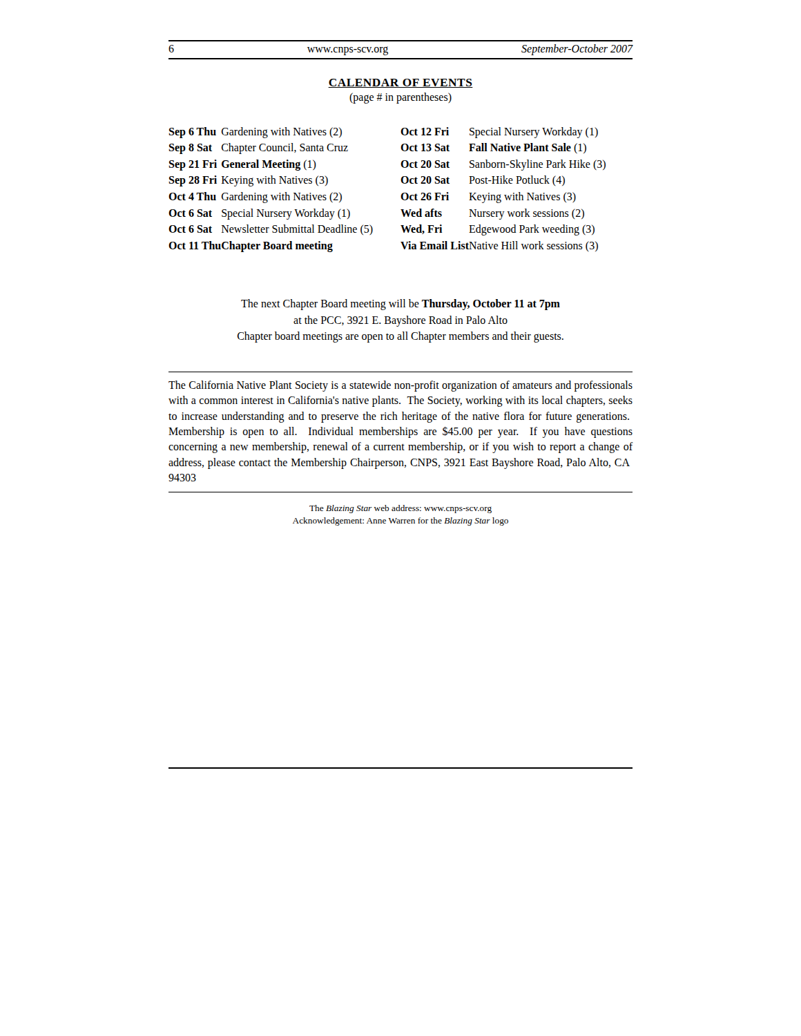6
www.cnps-scv.org
September-October 2007
CALENDAR OF EVENTS
(page # in parentheses)
| / Sep 6 Thu / Gardening with Natives (2) / / Sep 8 Sat / Chapter Council, Santa Cruz / / Sep 21 Fri / General Meeting (1) / / Sep 28 Fri / Keying with Natives (3) / / Oct 4 Thu / Gardening with Natives (2) / / Oct 6 Sat / Special Nursery Workday (1) / / Oct 6 Sat / Newsletter Submittal Deadline (5) / / Oct 11 Thu / Chapter Board meeting / | / Oct 12 Fri / Special Nursery Workday (1) / / Oct 13 Sat / Fall Native Plant Sale (1) / / Oct 20 Sat / Sanborn-Skyline Park Hike (3) / / Oct 20 Sat / Post-Hike Potluck (4) / / Oct 26 Fri / Keying with Natives (3) / / Wed afts / Nursery work sessions (2) / / Wed, Fri / Edgewood Park weeding (3) / / Via Email List / Native Hill work sessions (3) / |
The next Chapter Board meeting will be Thursday, October 11 at 7pm
at the PCC, 3921 E. Bayshore Road in Palo Alto
Chapter board meetings are open to all Chapter members and their guests.
The California Native Plant Society is a statewide non-profit organization of amateurs and professionals with a common interest in California's native plants. The Society, working with its local chapters, seeks to increase understanding and to preserve the rich heritage of the native flora for future generations. Membership is open to all. Individual memberships are $45.00 per year. If you have questions concerning a new membership, renewal of a current membership, or if you wish to report a change of address, please contact the Membership Chairperson, CNPS, 3921 East Bayshore Road, Palo Alto, CA 94303
The Blazing Star web address: www.cnps-scv.org
Acknowledgement: Anne Warren for the Blazing Star logo